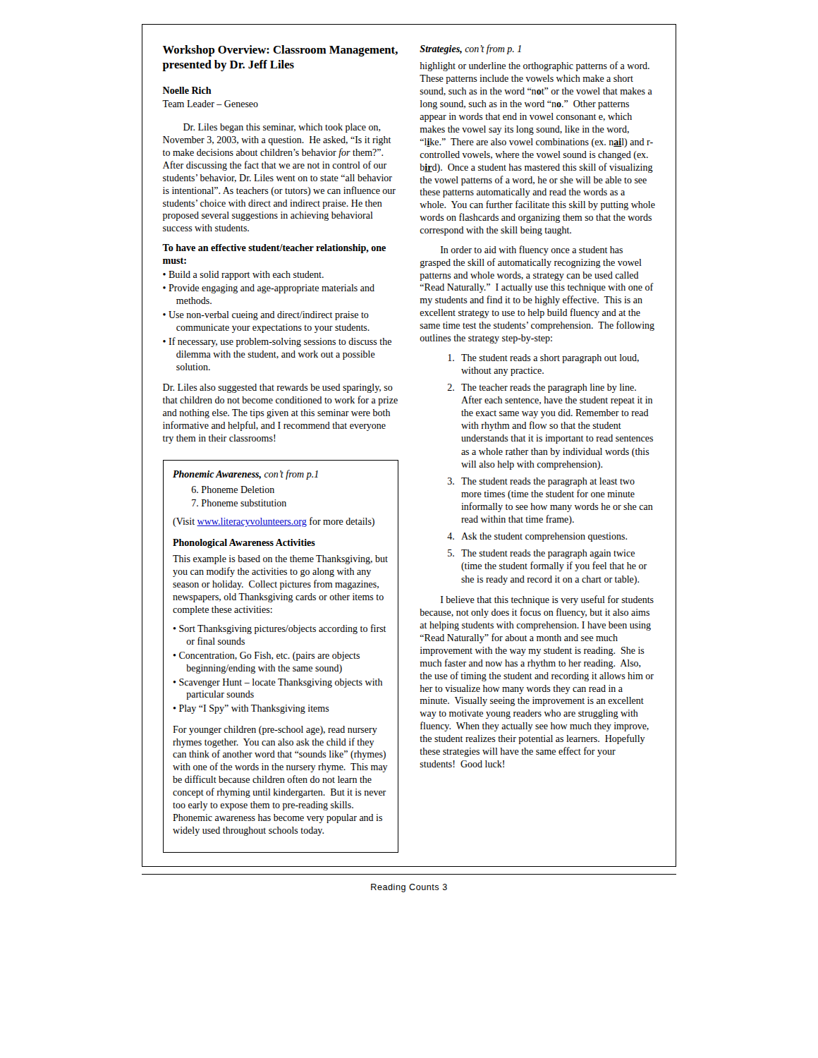Workshop Overview: Classroom Management, presented by Dr. Jeff Liles
Noelle Rich
Team Leader – Geneseo
Dr. Liles began this seminar, which took place on, November 3, 2003, with a question. He asked, “Is it right to make decisions about children’s behavior for them?”. After discussing the fact that we are not in control of our students’ behavior, Dr. Liles went on to state “all behavior is intentional”. As teachers (or tutors) we can influence our students’ choice with direct and indirect praise. He then proposed several suggestions in achieving behavioral success with students.
To have an effective student/teacher relationship, one must:
Build a solid rapport with each student.
Provide engaging and age-appropriate materials and methods.
Use non-verbal cueing and direct/indirect praise to communicate your expectations to your students.
If necessary, use problem-solving sessions to discuss the dilemma with the student, and work out a possible solution.
Dr. Liles also suggested that rewards be used sparingly, so that children do not become conditioned to work for a prize and nothing else. The tips given at this seminar were both informative and helpful, and I recommend that everyone try them in their classrooms!
Phonemic Awareness, con’t from p.1
Phoneme Deletion
Phoneme substitution
(Visit www.literacyvolunteers.org for more details)
Phonological Awareness Activities
This example is based on the theme Thanksgiving, but you can modify the activities to go along with any season or holiday. Collect pictures from magazines, newspapers, old Thanksgiving cards or other items to complete these activities:
Sort Thanksgiving pictures/objects according to first or final sounds
Concentration, Go Fish, etc. (pairs are objects beginning/ending with the same sound)
Scavenger Hunt – locate Thanksgiving objects with particular sounds
Play “I Spy” with Thanksgiving items
For younger children (pre-school age), read nursery rhymes together. You can also ask the child if they can think of another word that “sounds like” (rhymes) with one of the words in the nursery rhyme. This may be difficult because children often do not learn the concept of rhyming until kindergarten. But it is never too early to expose them to pre-reading skills. Phonemic awareness has become very popular and is widely used throughout schools today.
Strategies, con’t from p. 1
highlight or underline the orthographic patterns of a word. These patterns include the vowels which make a short sound, such as in the word “not” or the vowel that makes a long sound, such as in the word “no.” Other patterns appear in words that end in vowel consonant e, which makes the vowel say its long sound, like in the word, “like.” There are also vowel combinations (ex. nail) and r-controlled vowels, where the vowel sound is changed (ex. bird). Once a student has mastered this skill of visualizing the vowel patterns of a word, he or she will be able to see these patterns automatically and read the words as a whole. You can further facilitate this skill by putting whole words on flashcards and organizing them so that the words correspond with the skill being taught.
In order to aid with fluency once a student has grasped the skill of automatically recognizing the vowel patterns and whole words, a strategy can be used called “Read Naturally.” I actually use this technique with one of my students and find it to be highly effective. This is an excellent strategy to use to help build fluency and at the same time test the students’ comprehension. The following outlines the strategy step-by-step:
The student reads a short paragraph out loud, without any practice.
The teacher reads the paragraph line by line. After each sentence, have the student repeat it in the exact same way you did. Remember to read with rhythm and flow so that the student understands that it is important to read sentences as a whole rather than by individual words (this will also help with comprehension).
The student reads the paragraph at least two more times (time the student for one minute informally to see how many words he or she can read within that time frame).
Ask the student comprehension questions.
The student reads the paragraph again twice (time the student formally if you feel that he or she is ready and record it on a chart or table).
I believe that this technique is very useful for students because, not only does it focus on fluency, but it also aims at helping students with comprehension. I have been using “Read Naturally” for about a month and see much improvement with the way my student is reading. She is much faster and now has a rhythm to her reading. Also, the use of timing the student and recording it allows him or her to visualize how many words they can read in a minute. Visually seeing the improvement is an excellent way to motivate young readers who are struggling with fluency. When they actually see how much they improve, the student realizes their potential as learners. Hopefully these strategies will have the same effect for your students! Good luck!
Reading Counts 3